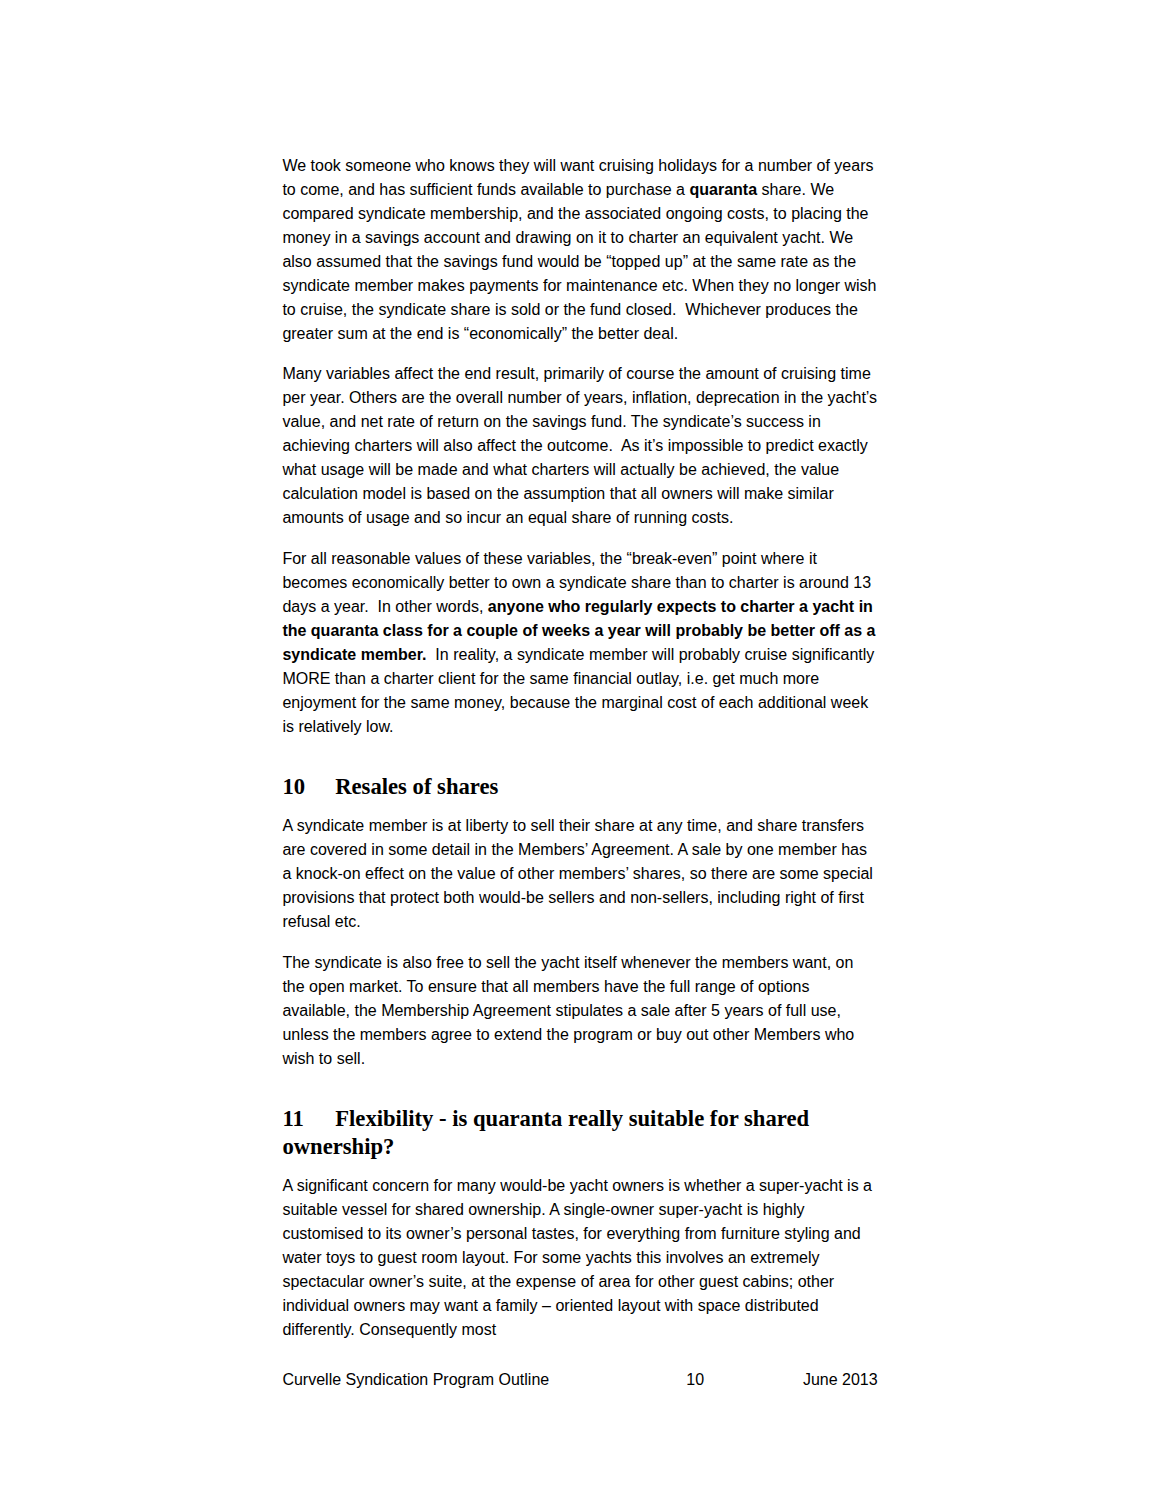We took someone who knows they will want cruising holidays for a number of years to come, and has sufficient funds available to purchase a quaranta share. We compared syndicate membership, and the associated ongoing costs, to placing the money in a savings account and drawing on it to charter an equivalent yacht. We also assumed that the savings fund would be “topped up” at the same rate as the syndicate member makes payments for maintenance etc. When they no longer wish to cruise, the syndicate share is sold or the fund closed. Whichever produces the greater sum at the end is “economically” the better deal.
Many variables affect the end result, primarily of course the amount of cruising time per year. Others are the overall number of years, inflation, deprecation in the yacht’s value, and net rate of return on the savings fund. The syndicate’s success in achieving charters will also affect the outcome. As it’s impossible to predict exactly what usage will be made and what charters will actually be achieved, the value calculation model is based on the assumption that all owners will make similar amounts of usage and so incur an equal share of running costs.
For all reasonable values of these variables, the “break-even” point where it becomes economically better to own a syndicate share than to charter is around 13 days a year. In other words, anyone who regularly expects to charter a yacht in the quaranta class for a couple of weeks a year will probably be better off as a syndicate member. In reality, a syndicate member will probably cruise significantly MORE than a charter client for the same financial outlay, i.e. get much more enjoyment for the same money, because the marginal cost of each additional week is relatively low.
10 Resales of shares
A syndicate member is at liberty to sell their share at any time, and share transfers are covered in some detail in the Members’ Agreement. A sale by one member has a knock-on effect on the value of other members’ shares, so there are some special provisions that protect both would-be sellers and non-sellers, including right of first refusal etc.
The syndicate is also free to sell the yacht itself whenever the members want, on the open market. To ensure that all members have the full range of options available, the Membership Agreement stipulates a sale after 5 years of full use, unless the members agree to extend the program or buy out other Members who wish to sell.
11 Flexibility - is quaranta really suitable for shared ownership?
A significant concern for many would-be yacht owners is whether a super-yacht is a suitable vessel for shared ownership. A single-owner super-yacht is highly customised to its owner’s personal tastes, for everything from furniture styling and water toys to guest room layout. For some yachts this involves an extremely spectacular owner’s suite, at the expense of area for other guest cabins; other individual owners may want a family – oriented layout with space distributed differently. Consequently most
Curvelle Syndication Program Outline 10 June 2013